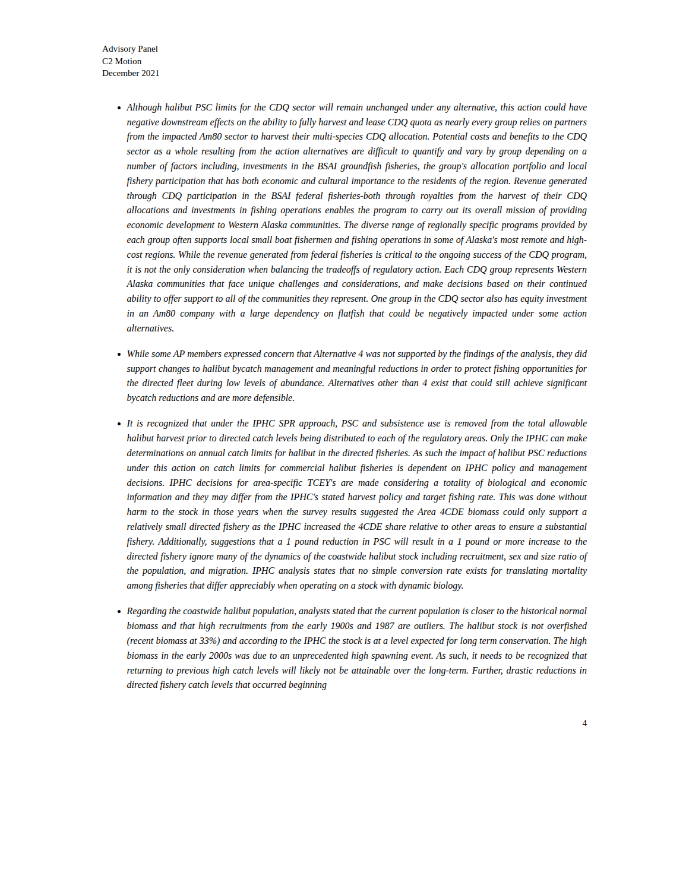Advisory Panel
C2 Motion
December 2021
Although halibut PSC limits for the CDQ sector will remain unchanged under any alternative, this action could have negative downstream effects on the ability to fully harvest and lease CDQ quota as nearly every group relies on partners from the impacted Am80 sector to harvest their multi-species CDQ allocation. Potential costs and benefits to the CDQ sector as a whole resulting from the action alternatives are difficult to quantify and vary by group depending on a number of factors including, investments in the BSAI groundfish fisheries, the group's allocation portfolio and local fishery participation that has both economic and cultural importance to the residents of the region. Revenue generated through CDQ participation in the BSAI federal fisheries-both through royalties from the harvest of their CDQ allocations and investments in fishing operations enables the program to carry out its overall mission of providing economic development to Western Alaska communities. The diverse range of regionally specific programs provided by each group often supports local small boat fishermen and fishing operations in some of Alaska's most remote and high-cost regions. While the revenue generated from federal fisheries is critical to the ongoing success of the CDQ program, it is not the only consideration when balancing the tradeoffs of regulatory action. Each CDQ group represents Western Alaska communities that face unique challenges and considerations, and make decisions based on their continued ability to offer support to all of the communities they represent. One group in the CDQ sector also has equity investment in an Am80 company with a large dependency on flatfish that could be negatively impacted under some action alternatives.
While some AP members expressed concern that Alternative 4 was not supported by the findings of the analysis, they did support changes to halibut bycatch management and meaningful reductions in order to protect fishing opportunities for the directed fleet during low levels of abundance. Alternatives other than 4 exist that could still achieve significant bycatch reductions and are more defensible.
It is recognized that under the IPHC SPR approach, PSC and subsistence use is removed from the total allowable halibut harvest prior to directed catch levels being distributed to each of the regulatory areas. Only the IPHC can make determinations on annual catch limits for halibut in the directed fisheries. As such the impact of halibut PSC reductions under this action on catch limits for commercial halibut fisheries is dependent on IPHC policy and management decisions. IPHC decisions for area-specific TCEY's are made considering a totality of biological and economic information and they may differ from the IPHC's stated harvest policy and target fishing rate. This was done without harm to the stock in those years when the survey results suggested the Area 4CDE biomass could only support a relatively small directed fishery as the IPHC increased the 4CDE share relative to other areas to ensure a substantial fishery. Additionally, suggestions that a 1 pound reduction in PSC will result in a 1 pound or more increase to the directed fishery ignore many of the dynamics of the coastwide halibut stock including recruitment, sex and size ratio of the population, and migration. IPHC analysis states that no simple conversion rate exists for translating mortality among fisheries that differ appreciably when operating on a stock with dynamic biology.
Regarding the coastwide halibut population, analysts stated that the current population is closer to the historical normal biomass and that high recruitments from the early 1900s and 1987 are outliers. The halibut stock is not overfished (recent biomass at 33%) and according to the IPHC the stock is at a level expected for long term conservation. The high biomass in the early 2000s was due to an unprecedented high spawning event. As such, it needs to be recognized that returning to previous high catch levels will likely not be attainable over the long-term. Further, drastic reductions in directed fishery catch levels that occurred beginning
4